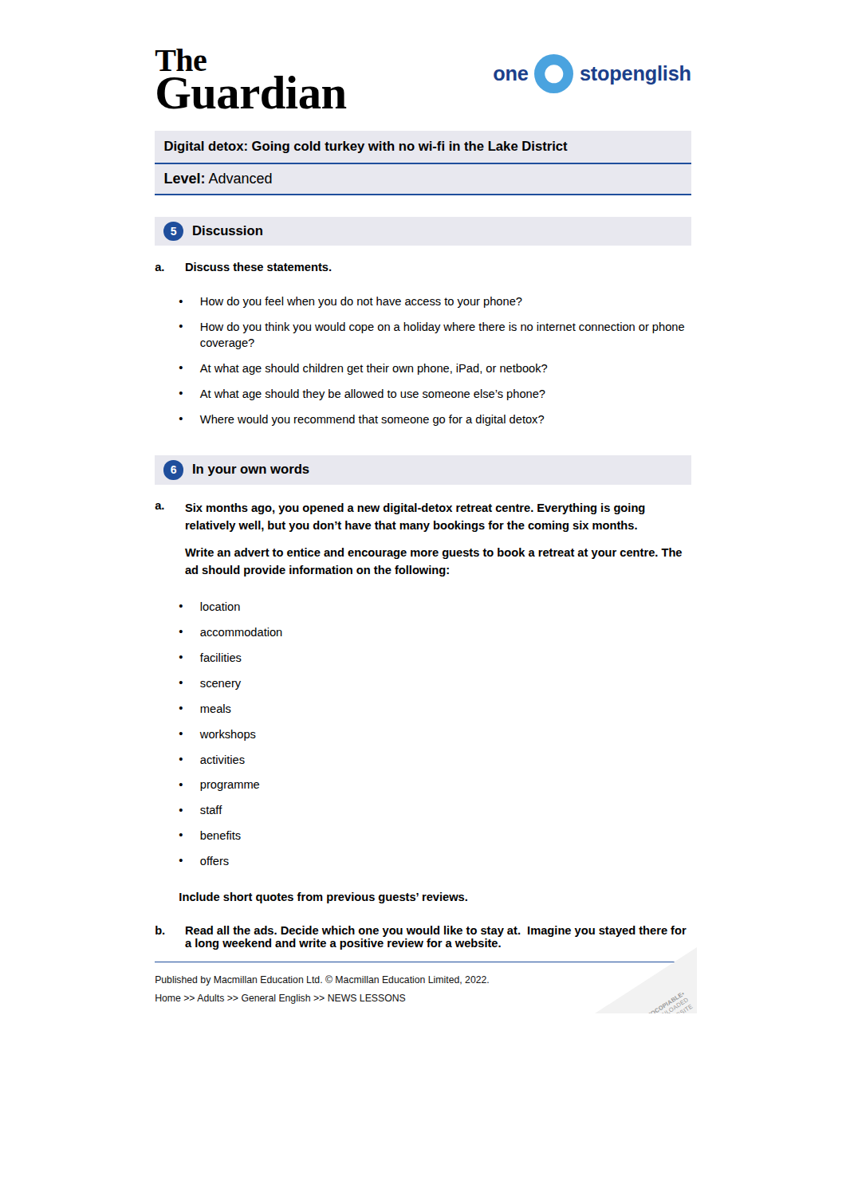The Guardian
one stopenglish
Digital detox: Going cold turkey with no wi-fi in the Lake District
Level: Advanced
5
Discussion
a.
Discuss these statements.
How do you feel when you do not have access to your phone?
How do you think you would cope on a holiday where there is no internet connection or phone coverage?
At what age should children get their own phone, iPad, or netbook?
At what age should they be allowed to use someone else’s phone?
Where would you recommend that someone go for a digital detox?
6
In your own words
a.
Six months ago, you opened a new digital-detox retreat centre. Everything is going relatively well, but you don’t have that many bookings for the coming six months.
Write an advert to entice and encourage more guests to book a retreat at your centre. The ad should provide information on the following:
location
accommodation
facilities
scenery
meals
workshops
activities
programme
staff
benefits
offers
Include short quotes from previous guests’ reviews.
b.
Read all the ads. Decide which one you would like to stay at. Imagine you stayed there for a long weekend and write a positive review for a website.
Published by Macmillan Education Ltd. © Macmillan Education Limited, 2022.
Home >> Adults >> General English >> NEWS LESSONS
•PHOTOCOPIABLE•
CAN BE DOWNLOADED
FROM WEBSITE